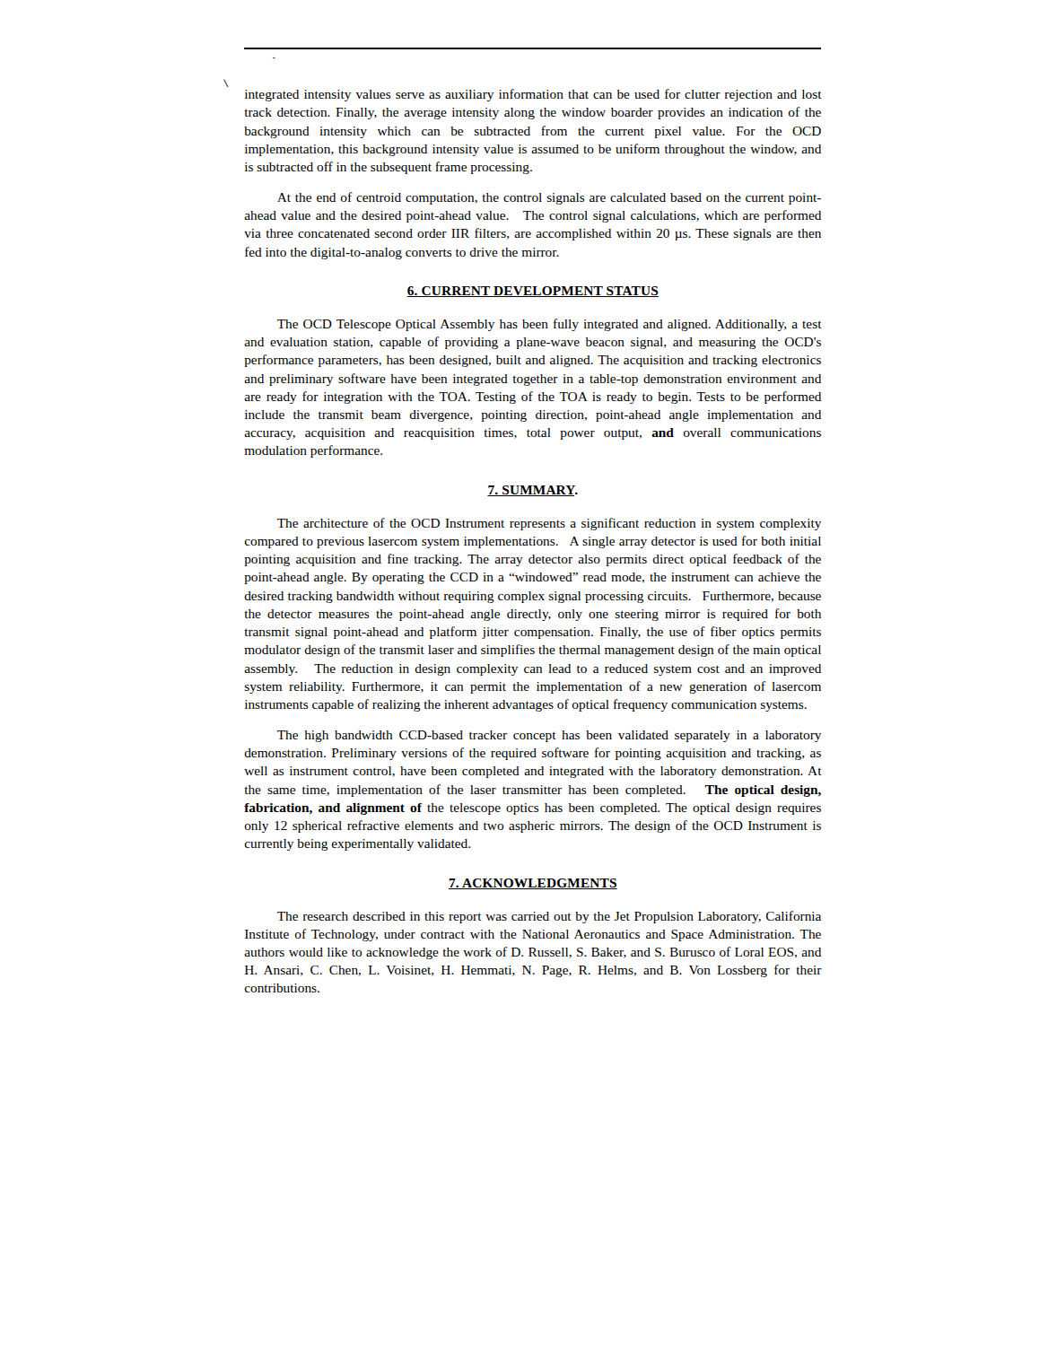` \
integrated intensity values serve as auxiliary information that can be used for clutter rejection and lost track detection. Finally, the average intensity along the window boarder provides an indication of the background intensity which can be subtracted from the current pixel value. For the OCD implementation, this background intensity value is assumed to be uniform throughout the window, and is subtracted off in the subsequent frame processing.
At the end of centroid computation, the control signals are calculated based on the current point-ahead value and the desired point-ahead value. The control signal calculations, which are performed via three concatenated second order IIR filters, are accomplished within 20 µs. These signals are then fed into the digital-to-analog converts to drive the mirror.
6. CURRENT DEVELOPMENT STATUS
The OCD Telescope Optical Assembly has been fully integrated and aligned. Additionally, a test and evaluation station, capable of providing a plane-wave beacon signal, and measuring the OCD's performance parameters, has been designed, built and aligned. The acquisition and tracking electronics and preliminary software have been integrated together in a table-top demonstration environment and are ready for integration with the TOA. Testing of the TOA is ready to begin. Tests to be performed include the transmit beam divergence, pointing direction, point-ahead angle implementation and accuracy, acquisition and reacquisition times, total power output, and overall communications modulation performance.
7. SUMMARY.
The architecture of the OCD Instrument represents a significant reduction in system complexity compared to previous lasercom system implementations. A single array detector is used for both initial pointing acquisition and fine tracking. The array detector also permits direct optical feedback of the point-ahead angle. By operating the CCD in a “windowed” read mode, the instrument can achieve the desired tracking bandwidth without requiring complex signal processing circuits. Furthermore, because the detector measures the point-ahead angle directly, only one steering mirror is required for both transmit signal point-ahead and platform jitter compensation. Finally, the use of fiber optics permits modulator design of the transmit laser and simplifies the thermal management design of the main optical assembly. The reduction in design complexity can lead to a reduced system cost and an improved system reliability. Furthermore, it can permit the implementation of a new generation of lasercom instruments capable of realizing the inherent advantages of optical frequency communication systems.
The high bandwidth CCD-based tracker concept has been validated separately in a laboratory demonstration. Preliminary versions of the required software for pointing acquisition and tracking, as well as instrument control, have been completed and integrated with the laboratory demonstration. At the same time, implementation of the laser transmitter has been completed. The optical design, fabrication, and alignment of the telescope optics has been completed. The optical design requires only 12 spherical refractive elements and two aspheric mirrors. The design of the OCD Instrument is currently being experimentally validated.
7. ACKNOWLEDGMENTS
The research described in this report was carried out by the Jet Propulsion Laboratory, California Institute of Technology, under contract with the National Aeronautics and Space Administration. The authors would like to acknowledge the work of D. Russell, S. Baker, and S. Burusco of Loral EOS, and H. Ansari, C. Chen, L. Voisinet, H. Hemmati, N. Page, R. Helms, and B. Von Lossberg for their contributions.